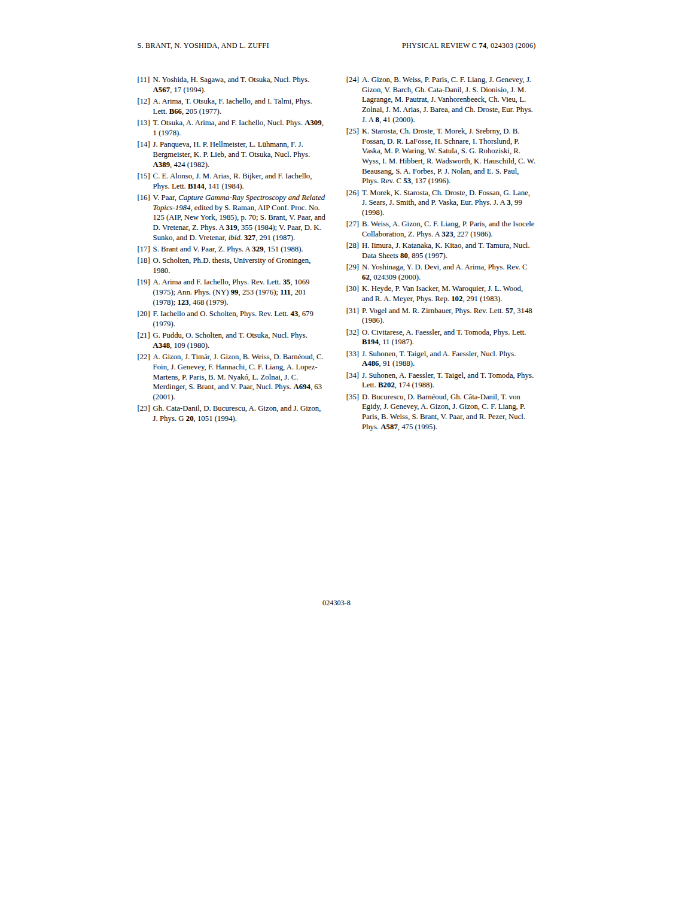S. Brant, N. Yoshida, and L. Zuffi
Physical Review C 74, 024303 (2006)
[11] N. Yoshida, H. Sagawa, and T. Otsuka, Nucl. Phys. A567, 17 (1994).
[12] A. Arima, T. Otsuka, F. Iachello, and I. Talmi, Phys. Lett. B66, 205 (1977).
[13] T. Otsuka, A. Arima, and F. Iachello, Nucl. Phys. A309, 1 (1978).
[14] J. Panqueva, H. P. Hellmeister, L. Lühmann, F. J. Bergmeister, K. P. Lieb, and T. Otsuka, Nucl. Phys. A389, 424 (1982).
[15] C. E. Alonso, J. M. Arias, R. Bijker, and F. Iachello, Phys. Lett. B144, 141 (1984).
[16] V. Paar, Capture Gamma-Ray Spectroscopy and Related Topics-1984, edited by S. Raman, AIP Conf. Proc. No. 125 (AIP, New York, 1985), p. 70; S. Brant, V. Paar, and D. Vretenar, Z. Phys. A 319, 355 (1984); V. Paar, D. K. Sunko, and D. Vretenar, ibid. 327, 291 (1987).
[17] S. Brant and V. Paar, Z. Phys. A 329, 151 (1988).
[18] O. Scholten, Ph.D. thesis, University of Groningen, 1980.
[19] A. Arima and F. Iachello, Phys. Rev. Lett. 35, 1069 (1975); Ann. Phys. (NY) 99, 253 (1976); 111, 201 (1978); 123, 468 (1979).
[20] F. Iachello and O. Scholten, Phys. Rev. Lett. 43, 679 (1979).
[21] G. Puddu, O. Scholten, and T. Otsuka, Nucl. Phys. A348, 109 (1980).
[22] A. Gizon, J. Timár, J. Gizon, B. Weiss, D. Barnéoud, C. Foin, J. Genevey, F. Hannachi, C. F. Liang, A. Lopez-Martens, P. Paris, B. M. Nyakó, L. Zolnai, J. C. Merdinger, S. Brant, and V. Paar, Nucl. Phys. A694, 63 (2001).
[23] Gh. Cata-Danil, D. Bucurescu, A. Gizon, and J. Gizon, J. Phys. G 20, 1051 (1994).
[24] A. Gizon, B. Weiss, P. Paris, C. F. Liang, J. Genevey, J. Gizon, V. Barch, Gh. Cata-Danil, J. S. Dionisio, J. M. Lagrange, M. Pautrat, J. Vanhorenbeeck, Ch. Vieu, L. Zolnai, J. M. Arias, J. Barea, and Ch. Droste, Eur. Phys. J. A 8, 41 (2000).
[25] K. Starosta, Ch. Droste, T. Morek, J. Srebrny, D. B. Fossan, D. R. LaFosse, H. Schnare, I. Thorslund, P. Vaska, M. P. Waring, W. Satula, S. G. Rohoziski, R. Wyss, I. M. Hibbert, R. Wadsworth, K. Hauschild, C. W. Beausang, S. A. Forbes, P. J. Nolan, and E. S. Paul, Phys. Rev. C 53, 137 (1996).
[26] T. Morek, K. Starosta, Ch. Droste, D. Fossan, G. Lane, J. Sears, J. Smith, and P. Vaska, Eur. Phys. J. A 3, 99 (1998).
[27] B. Weiss, A. Gizon, C. F. Liang, P. Paris, and the Isocele Collaboration, Z. Phys. A 323, 227 (1986).
[28] H. Iimura, J. Katanaka, K. Kitao, and T. Tamura, Nucl. Data Sheets 80, 895 (1997).
[29] N. Yoshinaga, Y. D. Devi, and A. Arima, Phys. Rev. C 62, 024309 (2000).
[30] K. Heyde, P. Van Isacker, M. Waroquier, J. L. Wood, and R. A. Meyer, Phys. Rep. 102, 291 (1983).
[31] P. Vogel and M. R. Zirnbauer, Phys. Rev. Lett. 57, 3148 (1986).
[32] O. Civitarese, A. Faessler, and T. Tomoda, Phys. Lett. B194, 11 (1987).
[33] J. Suhonen, T. Taigel, and A. Faessler, Nucl. Phys. A486, 91 (1988).
[34] J. Suhonen, A. Faessler, T. Taigel, and T. Tomoda, Phys. Lett. B202, 174 (1988).
[35] D. Bucurescu, D. Barnéoud, Gh. Căta-Danil, T. von Egidy, J. Genevey, A. Gizon, J. Gizon, C. F. Liang, P. Paris, B. Weiss, S. Brant, V. Paar, and R. Pezer, Nucl. Phys. A587, 475 (1995).
024303-8